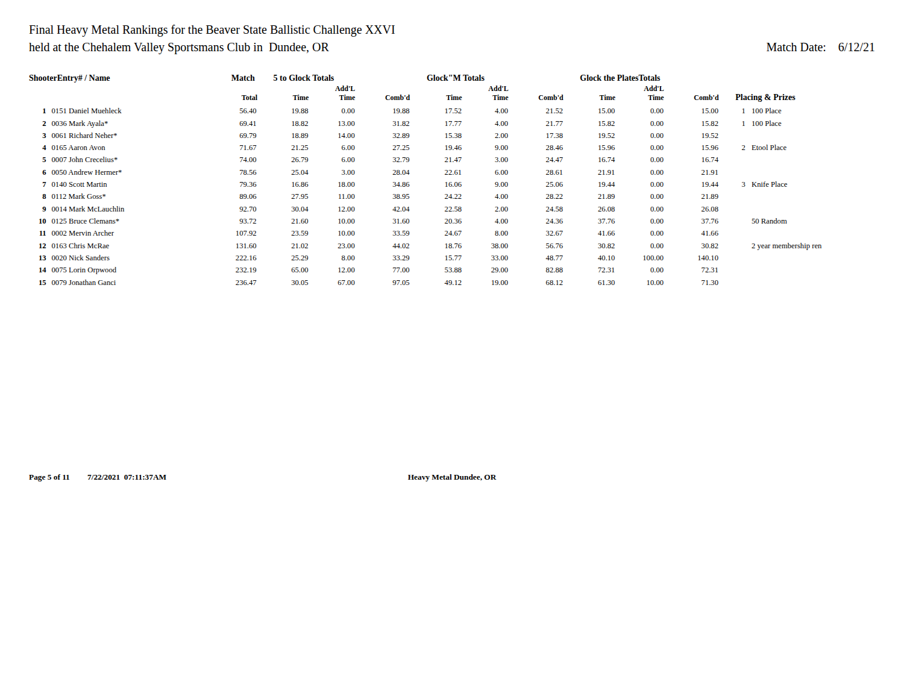Final Heavy Metal Rankings for the Beaver State Ballistic Challenge XXVI
held at the Chehalem Valley Sportsmans Club in Dundee, OR Match Date: 6/12/21
| ShooterEntry# / Name | Match | 5 to Glock Totals | | Glock"M Totals | | Glock the PlatesTotals | | |
| --- | --- | --- | --- | --- | --- | --- | --- | --- |
| | | Total | Time | Add'L Time | Comb'd | | Time | Add'L Time | Comb'd | | Time | Add'L Time | Comb'd | | Placing & Prizes |
| 1 | 0151 Daniel Muehleck | 56.40 | 19.88 | 0.00 | 19.88 | | 17.52 | 4.00 | 21.52 | | 15.00 | 0.00 | 15.00 | | 1 | 100 Place |
| 2 | 0036 Mark Ayala* | 69.41 | 18.82 | 13.00 | 31.82 | | 17.77 | 4.00 | 21.77 | | 15.82 | 0.00 | 15.82 | | 1 | 100 Place |
| 3 | 0061 Richard Neher* | 69.79 | 18.89 | 14.00 | 32.89 | | 15.38 | 2.00 | 17.38 | | 19.52 | 0.00 | 19.52 | | | |
| 4 | 0165 Aaron Avon | 71.67 | 21.25 | 6.00 | 27.25 | | 19.46 | 9.00 | 28.46 | | 15.96 | 0.00 | 15.96 | | 2 | Etool Place |
| 5 | 0007 John Crecelius* | 74.00 | 26.79 | 6.00 | 32.79 | | 21.47 | 3.00 | 24.47 | | 16.74 | 0.00 | 16.74 | | | |
| 6 | 0050 Andrew Hermer* | 78.56 | 25.04 | 3.00 | 28.04 | | 22.61 | 6.00 | 28.61 | | 21.91 | 0.00 | 21.91 | | | |
| 7 | 0140 Scott Martin | 79.36 | 16.86 | 18.00 | 34.86 | | 16.06 | 9.00 | 25.06 | | 19.44 | 0.00 | 19.44 | | 3 | Knife Place |
| 8 | 0112 Mark Goss* | 89.06 | 27.95 | 11.00 | 38.95 | | 24.22 | 4.00 | 28.22 | | 21.89 | 0.00 | 21.89 | | | |
| 9 | 0014 Mark McLauchlin | 92.70 | 30.04 | 12.00 | 42.04 | | 22.58 | 2.00 | 24.58 | | 26.08 | 0.00 | 26.08 | | | |
| 10 | 0125 Bruce Clemans* | 93.72 | 21.60 | 10.00 | 31.60 | | 20.36 | 4.00 | 24.36 | | 37.76 | 0.00 | 37.76 | | | 50 Random |
| 11 | 0002 Mervin Archer | 107.92 | 23.59 | 10.00 | 33.59 | | 24.67 | 8.00 | 32.67 | | 41.66 | 0.00 | 41.66 | | | |
| 12 | 0163 Chris McRae | 131.60 | 21.02 | 23.00 | 44.02 | | 18.76 | 38.00 | 56.76 | | 30.82 | 0.00 | 30.82 | | | 2 year membership ren |
| 13 | 0020 Nick Sanders | 222.16 | 25.29 | 8.00 | 33.29 | | 15.77 | 33.00 | 48.77 | | 40.10 | 100.00 | 140.10 | | | |
| 14 | 0075 Lorin Orpwood | 232.19 | 65.00 | 12.00 | 77.00 | | 53.88 | 29.00 | 82.88 | | 72.31 | 0.00 | 72.31 | | | |
| 15 | 0079 Jonathan Ganci | 236.47 | 30.05 | 67.00 | 97.05 | | 49.12 | 19.00 | 68.12 | | 61.30 | 10.00 | 71.30 | | | |
Page 5 of 117/22/2021 07:11:37AM Heavy Metal Dundee, OR